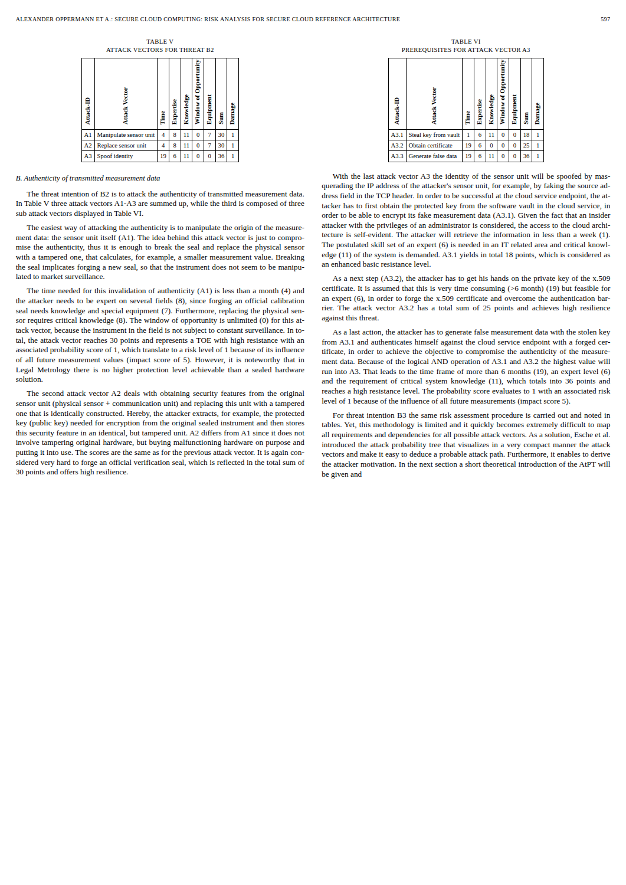Alexander Oppermann et a.: Secure Cloud Computing: Risk Analysis for Secure Cloud Reference Architecture
597
Table V Attack vectors for Threat B2
| Attack-ID | Attack Vector | Time | Expertise | Knowledge | Window of Opportunity | Equipment | Sum | Damage |
| --- | --- | --- | --- | --- | --- | --- | --- | --- |
| A1 | Manipulate sensor unit | 4 | 8 | 11 | 0 | 7 | 30 | 1 |
| A2 | Replace sensor unit | 4 | 8 | 11 | 0 | 7 | 30 | 1 |
| A3 | Spoof identity | 19 | 6 | 11 | 0 | 0 | 36 | 1 |
B. Authenticity of transmitted measurement data
The threat intention of B2 is to attack the authenticity of transmitted measurement data. In Table V three attack vectors A1-A3 are summed up, while the third is composed of three sub attack vectors displayed in Table VI.
The easiest way of attacking the authenticity is to manipulate the origin of the measurement data: the sensor unit itself (A1). The idea behind this attack vector is just to compromise the authenticity, thus it is enough to break the seal and replace the physical sensor with a tampered one, that calculates, for example, a smaller measurement value. Breaking the seal implicates forging a new seal, so that the instrument does not seem to be manipulated to market surveillance.
The time needed for this invalidation of authenticity (A1) is less than a month (4) and the attacker needs to be expert on several fields (8), since forging an official calibration seal needs knowledge and special equipment (7). Furthermore, replacing the physical sensor requires critical knowledge (8). The window of opportunity is unlimited (0) for this attack vector, because the instrument in the field is not subject to constant surveillance. In total, the attack vector reaches 30 points and represents a TOE with high resistance with an associated probability score of 1, which translate to a risk level of 1 because of its influence of all future measurement values (impact score of 5). However, it is noteworthy that in Legal Metrology there is no higher protection level achievable than a sealed hardware solution.
The second attack vector A2 deals with obtaining security features from the original sensor unit (physical sensor + communication unit) and replacing this unit with a tampered one that is identically constructed. Hereby, the attacker extracts, for example, the protected key (public key) needed for encryption from the original sealed instrument and then stores this security feature in an identical, but tampered unit. A2 differs from A1 since it does not involve tampering original hardware, but buying malfunctioning hardware on purpose and putting it into use. The scores are the same as for the previous attack vector. It is again considered very hard to forge an official verification seal, which is reflected in the total sum of 30 points and offers high resilience.
Table VI Prerequisites for attack vector A3
| Attack-ID | Attack Vector | Time | Expertise | Knowledge | Window of Opportunity | Equipment | Sum | Damage |
| --- | --- | --- | --- | --- | --- | --- | --- | --- |
| A3.1 | Steal key from vault | 1 | 6 | 11 | 0 | 0 | 18 | 1 |
| A3.2 | Obtain certificate | 19 | 6 | 0 | 0 | 0 | 25 | 1 |
| A3.3 | Generate false data | 19 | 6 | 11 | 0 | 0 | 36 | 1 |
With the last attack vector A3 the identity of the sensor unit will be spoofed by masquerading the IP address of the attacker's sensor unit, for example, by faking the source address field in the TCP header. In order to be successful at the cloud service endpoint, the attacker has to first obtain the protected key from the software vault in the cloud service, in order to be able to encrypt its fake measurement data (A3.1). Given the fact that an insider attacker with the privileges of an administrator is considered, the access to the cloud architecture is self-evident. The attacker will retrieve the information in less than a week (1). The postulated skill set of an expert (6) is needed in an IT related area and critical knowledge (11) of the system is demanded. A3.1 yields in total 18 points, which is considered as an enhanced basic resistance level.
As a next step (A3.2), the attacker has to get his hands on the private key of the x.509 certificate. It is assumed that this is very time consuming (>6 month) (19) but feasible for an expert (6), in order to forge the x.509 certificate and overcome the authentication barrier. The attack vector A3.2 has a total sum of 25 points and achieves high resilience against this threat.
As a last action, the attacker has to generate false measurement data with the stolen key from A3.1 and authenticates himself against the cloud service endpoint with a forged certificate, in order to achieve the objective to compromise the authenticity of the measurement data. Because of the logical AND operation of A3.1 and A3.2 the highest value will run into A3. That leads to the time frame of more than 6 months (19), an expert level (6) and the requirement of critical system knowledge (11), which totals into 36 points and reaches a high resistance level. The probability score evaluates to 1 with an associated risk level of 1 because of the influence of all future measurements (impact score 5).
For threat intention B3 the same risk assessment procedure is carried out and noted in tables. Yet, this methodology is limited and it quickly becomes extremely difficult to map all requirements and dependencies for all possible attack vectors. As a solution, Esche et al. introduced the attack probability tree that visualizes in a very compact manner the attack vectors and make it easy to deduce a probable attack path. Furthermore, it enables to derive the attacker motivation. In the next section a short theoretical introduction of the AtPT will be given and